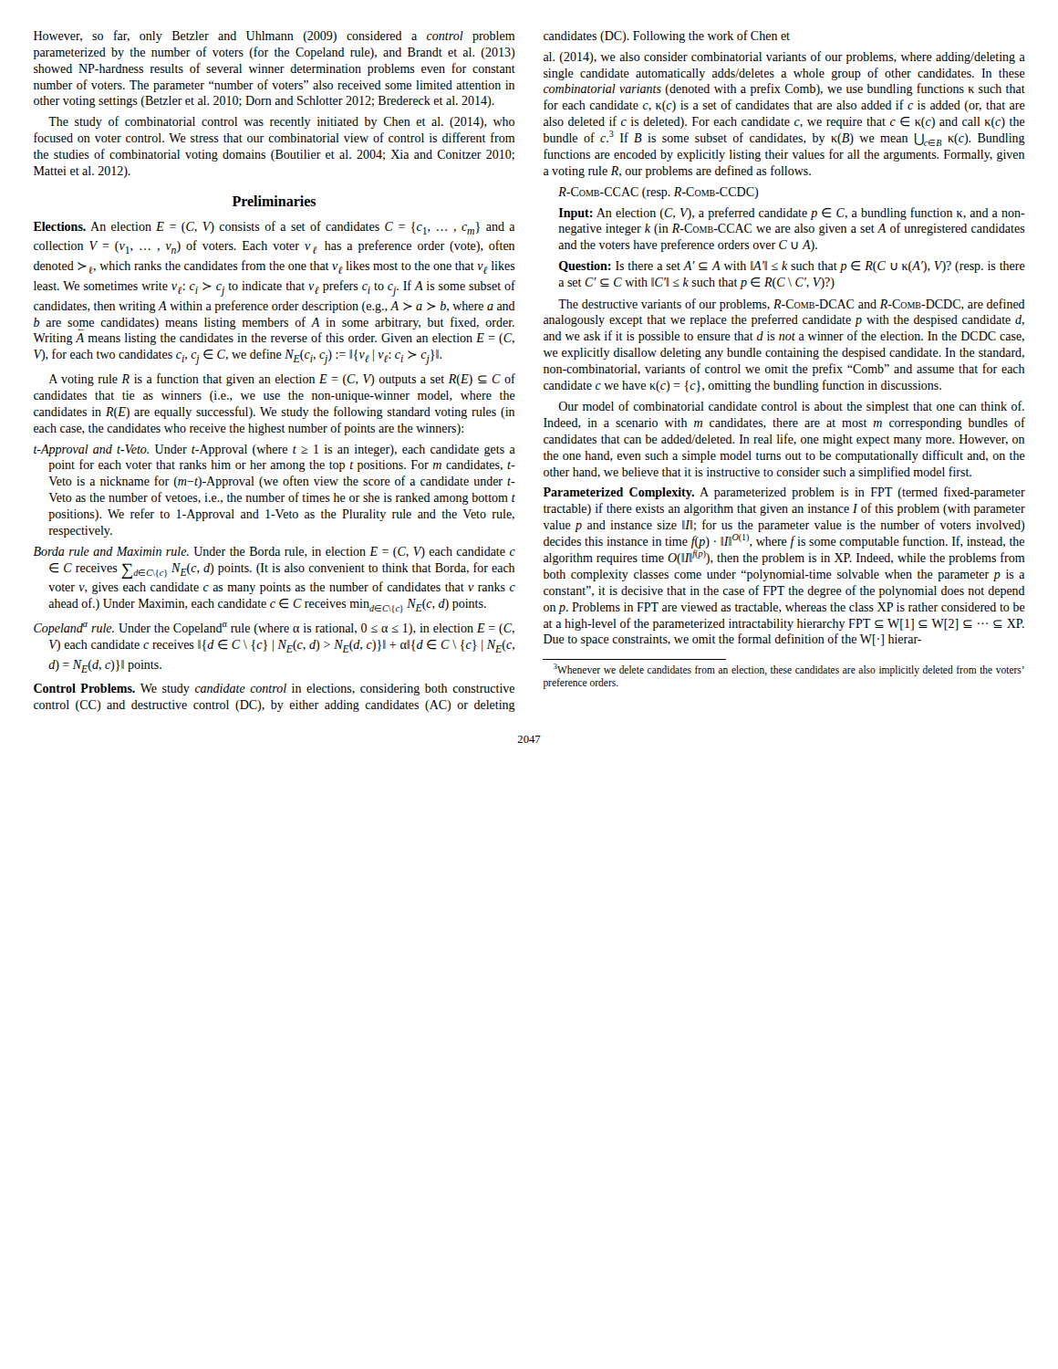However, so far, only Betzler and Uhlmann (2009) considered a control problem parameterized by the number of voters (for the Copeland rule), and Brandt et al. (2013) showed NP-hardness results of several winner determination problems even for constant number of voters. The parameter “number of voters” also received some limited attention in other voting settings (Betzler et al. 2010; Dorn and Schlotter 2012; Bredereck et al. 2014).
The study of combinatorial control was recently initiated by Chen et al. (2014), who focused on voter control. We stress that our combinatorial view of control is different from the studies of combinatorial voting domains (Boutilier et al. 2004; Xia and Conitzer 2010; Mattei et al. 2012).
Preliminaries
Elections. An election E = (C, V) consists of a set of candidates C = {c1, … , cm} and a collection V = (v1, … , vn) of voters. Each voter vℓ has a preference order (vote), often denoted ≻ℓ, which ranks the candidates from the one that vℓ likes most to the one that vℓ likes least. We sometimes write vℓ: ci ≻ cj to indicate that vℓ prefers ci to cj. If A is some subset of candidates, then writing A within a preference order description (e.g., A ≻ a ≻ b, where a and b are some candidates) means listing members of A in some arbitrary, but fixed, order. Writing ←A means listing the candidates in the reverse of this order. Given an election E = (C, V), for each two candidates ci, cj ∈ C, we define NE(ci, cj) := ‖{vℓ | vℓ: ci ≻ cj}‖.
A voting rule R is a function that given an election E = (C, V) outputs a set R(E) ⊆ C of candidates that tie as winners (i.e., we use the non-unique-winner model, where the candidates in R(E) are equally successful). We study the following standard voting rules (in each case, the candidates who receive the highest number of points are the winners):
t-Approval and t-Veto. Under t-Approval (where t ≥ 1 is an integer), each candidate gets a point for each voter that ranks him or her among the top t positions. For m candidates, t-Veto is a nickname for (m−t)-Approval (we often view the score of a candidate under t-Veto as the number of vetoes, i.e., the number of times he or she is ranked among bottom t positions). We refer to 1-Approval and 1-Veto as the Plurality rule and the Veto rule, respectively.
Borda rule and Maximin rule. Under the Borda rule, in election E = (C, V) each candidate c ∈ C receives ∑d∈C\{c} NE(c, d) points. (It is also convenient to think that Borda, for each voter v, gives each candidate c as many points as the number of candidates that v ranks c ahead of.) Under Maximin, each candidate c ∈ C receives mind∈C\{c} NE(c, d) points.
Copelandα rule. Under the Copelandα rule (where α is rational, 0 ≤ α ≤ 1), in election E = (C, V) each candidate c receives ‖{d ∈ C \ {c} | NE(c, d) > NE(d, c)}‖ + α‖{d ∈ C \ {c} | NE(c, d) = NE(d, c)}‖ points.
Control Problems. We study candidate control in elections, considering both constructive control (CC) and destructive control (DC), by either adding candidates (AC) or deleting candidates (DC). Following the work of Chen et
al. (2014), we also consider combinatorial variants of our problems, where adding/deleting a single candidate automatically adds/deletes a whole group of other candidates. In these combinatorial variants (denoted with a prefix Comb), we use bundling functions κ such that for each candidate c, κ(c) is a set of candidates that are also added if c is added (or, that are also deleted if c is deleted). For each candidate c, we require that c ∈ κ(c) and call κ(c) the bundle of c.3 If B is some subset of candidates, by κ(B) we mean ⋃c∈B κ(c). Bundling functions are encoded by explicitly listing their values for all the arguments. Formally, given a voting rule R, our problems are defined as follows.
R-Comb-CCAC (resp. R-Comb-CCDC)
Input: An election (C, V), a preferred candidate p ∈ C, a bundling function κ, and a non-negative integer k (in R-Comb-CCAC we are also given a set A of unregistered candidates and the voters have preference orders over C ∪ A).
Question: Is there a set A′ ⊆ A with ‖A′‖ ≤ k such that p ∈ R(C ∪ κ(A′), V)? (resp. is there a set C′ ⊆ C with ‖C′‖ ≤ k such that p ∈ R(C \ C′, V)?)
The destructive variants of our problems, R-Comb-DCAC and R-Comb-DCDC, are defined analogously except that we replace the preferred candidate p with the despised candidate d, and we ask if it is possible to ensure that d is not a winner of the election. In the DCDC case, we explicitly disallow deleting any bundle containing the despised candidate. In the standard, non-combinatorial, variants of control we omit the prefix “Comb” and assume that for each candidate c we have κ(c) = {c}, omitting the bundling function in discussions.
Our model of combinatorial candidate control is about the simplest that one can think of. Indeed, in a scenario with m candidates, there are at most m corresponding bundles of candidates that can be added/deleted. In real life, one might expect many more. However, on the one hand, even such a simple model turns out to be computationally difficult and, on the other hand, we believe that it is instructive to consider such a simplified model first.
Parameterized Complexity. A parameterized problem is in FPT (termed fixed-parameter tractable) if there exists an algorithm that given an instance I of this problem (with parameter value p and instance size ‖I‖; for us the parameter value is the number of voters involved) decides this instance in time f(p) · ‖I‖O(1), where f is some computable function. If, instead, the algorithm requires time O(‖I‖f(p)), then the problem is in XP. Indeed, while the problems from both complexity classes come under “polynomial-time solvable when the parameter p is a constant”, it is decisive that in the case of FPT the degree of the polynomial does not depend on p. Problems in FPT are viewed as tractable, whereas the class XP is rather considered to be at a high-level of the parameterized intractability hierarchy FPT ⊆ W[1] ⊆ W[2] ⊆ ··· ⊆ XP. Due to space constraints, we omit the formal definition of the W[·] hierar-
3Whenever we delete candidates from an election, these candidates are also implicitly deleted from the voters’ preference orders.
2047